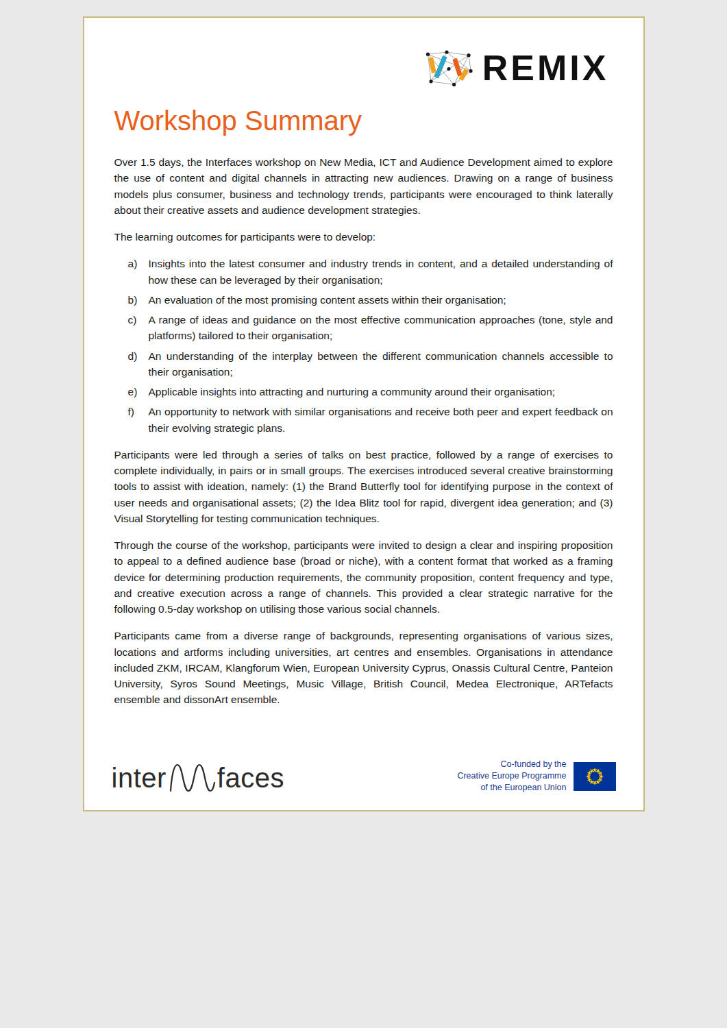REMIX
Workshop Summary
Over 1.5 days, the Interfaces workshop on New Media, ICT and Audience Development aimed to explore the use of content and digital channels in attracting new audiences. Drawing on a range of business models plus consumer, business and technology trends, participants were encouraged to think laterally about their creative assets and audience development strategies.
The learning outcomes for participants were to develop:
Insights into the latest consumer and industry trends in content, and a detailed understanding of how these can be leveraged by their organisation;
An evaluation of the most promising content assets within their organisation;
A range of ideas and guidance on the most effective communication approaches (tone, style and platforms) tailored to their organisation;
An understanding of the interplay between the different communication channels accessible to their organisation;
Applicable insights into attracting and nurturing a community around their organisation;
An opportunity to network with similar organisations and receive both peer and expert feedback on their evolving strategic plans.
Participants were led through a series of talks on best practice, followed by a range of exercises to complete individually, in pairs or in small groups. The exercises introduced several creative brainstorming tools to assist with ideation, namely: (1) the Brand Butterfly tool for identifying purpose in the context of user needs and organisational assets; (2) the Idea Blitz tool for rapid, divergent idea generation; and (3) Visual Storytelling for testing communication techniques.
Through the course of the workshop, participants were invited to design a clear and inspiring proposition to appeal to a defined audience base (broad or niche), with a content format that worked as a framing device for determining production requirements, the community proposition, content frequency and type, and creative execution across a range of channels. This provided a clear strategic narrative for the following 0.5-day workshop on utilising those various social channels.
Participants came from a diverse range of backgrounds, representing organisations of various sizes, locations and artforms including universities, art centres and ensembles. Organisations in attendance included ZKM, IRCAM, Klangforum Wien, European University Cyprus, Onassis Cultural Centre, Panteion University, Syros Sound Meetings, Music Village, British Council, Medea Electronique, ARTefacts ensemble and dissonArt ensemble.
inter faces
Co-funded by the
Creative Europe Programme
of the European Union